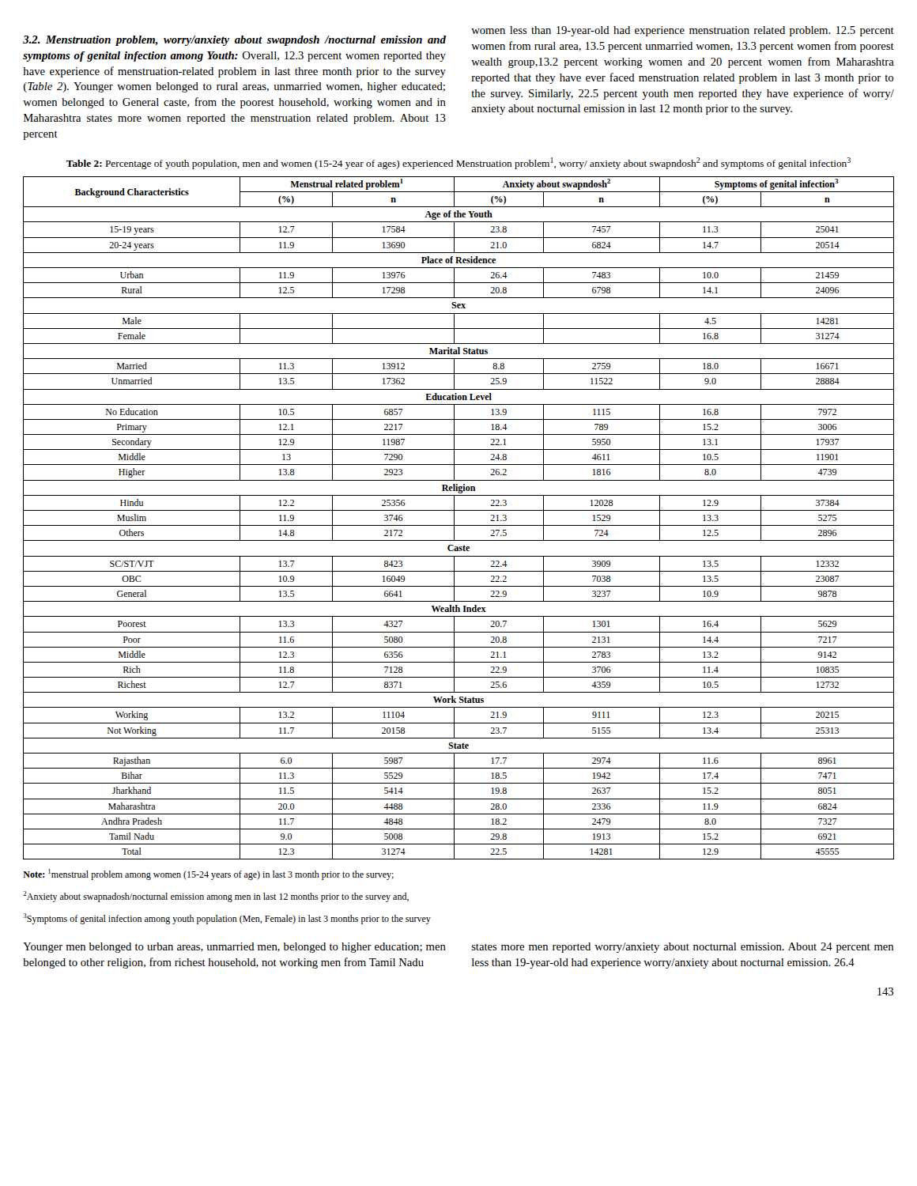3.2. Menstruation problem, worry/anxiety about swapndosh /nocturnal emission and symptoms of genital infection among Youth:
Overall, 12.3 percent women reported they have experience of menstruation-related problem in last three month prior to the survey (Table 2). Younger women belonged to rural areas, unmarried women, higher educated; women belonged to General caste, from the poorest household, working women and in Maharashtra states more women reported the menstruation related problem. About 13 percent
women less than 19-year-old had experience menstruation related problem. 12.5 percent women from rural area, 13.5 percent unmarried women, 13.3 percent women from poorest wealth group,13.2 percent working women and 20 percent women from Maharashtra reported that they have ever faced menstruation related problem in last 3 month prior to the survey. Similarly, 22.5 percent youth men reported they have experience of worry/ anxiety about nocturnal emission in last 12 month prior to the survey.
Table 2: Percentage of youth population, men and women (15-24 year of ages) experienced Menstruation problem1, worry/ anxiety about swapndosh2 and symptoms of genital infection3
| Background Characteristics | Menstrual related problem 1 | Anxiety about swapndosh 2 | Symptoms of genital infection 3 |
| --- | --- | --- | --- |
| (%) | n | (%) | n | (%) | n |
| Age of the Youth |
| 15-19 years | 12.7 | 17584 | 23.8 | 7457 | 11.3 | 25041 |
| 20-24 years | 11.9 | 13690 | 21.0 | 6824 | 14.7 | 20514 |
| Place of Residence |
| Urban | 11.9 | 13976 | 26.4 | 7483 | 10.0 | 21459 |
| Rural | 12.5 | 17298 | 20.8 | 6798 | 14.1 | 24096 |
| Sex |
| Male | | | | | 4.5 | 14281 |
| Female | | | | | 16.8 | 31274 |
| Marital Status |
| Married | 11.3 | 13912 | 8.8 | 2759 | 18.0 | 16671 |
| Unmarried | 13.5 | 17362 | 25.9 | 11522 | 9.0 | 28884 |
| Education Level |
| No Education | 10.5 | 6857 | 13.9 | 1115 | 16.8 | 7972 |
| Primary | 12.1 | 2217 | 18.4 | 789 | 15.2 | 3006 |
| Secondary | 12.9 | 11987 | 22.1 | 5950 | 13.1 | 17937 |
| Middle | 13 | 7290 | 24.8 | 4611 | 10.5 | 11901 |
| Higher | 13.8 | 2923 | 26.2 | 1816 | 8.0 | 4739 |
| Religion |
| Hindu | 12.2 | 25356 | 22.3 | 12028 | 12.9 | 37384 |
| Muslim | 11.9 | 3746 | 21.3 | 1529 | 13.3 | 5275 |
| Others | 14.8 | 2172 | 27.5 | 724 | 12.5 | 2896 |
| Caste |
| SC/ST/VJT | 13.7 | 8423 | 22.4 | 3909 | 13.5 | 12332 |
| OBC | 10.9 | 16049 | 22.2 | 7038 | 13.5 | 23087 |
| General | 13.5 | 6641 | 22.9 | 3237 | 10.9 | 9878 |
| Wealth Index |
| Poorest | 13.3 | 4327 | 20.7 | 1301 | 16.4 | 5629 |
| Poor | 11.6 | 5080 | 20.8 | 2131 | 14.4 | 7217 |
| Middle | 12.3 | 6356 | 21.1 | 2783 | 13.2 | 9142 |
| Rich | 11.8 | 7128 | 22.9 | 3706 | 11.4 | 10835 |
| Richest | 12.7 | 8371 | 25.6 | 4359 | 10.5 | 12732 |
| Work Status |
| Working | 13.2 | 11104 | 21.9 | 9111 | 12.3 | 20215 |
| Not Working | 11.7 | 20158 | 23.7 | 5155 | 13.4 | 25313 |
| State |
| Rajasthan | 6.0 | 5987 | 17.7 | 2974 | 11.6 | 8961 |
| Bihar | 11.3 | 5529 | 18.5 | 1942 | 17.4 | 7471 |
| Jharkhand | 11.5 | 5414 | 19.8 | 2637 | 15.2 | 8051 |
| Maharashtra | 20.0 | 4488 | 28.0 | 2336 | 11.9 | 6824 |
| Andhra Pradesh | 11.7 | 4848 | 18.2 | 2479 | 8.0 | 7327 |
| Tamil Nadu | 9.0 | 5008 | 29.8 | 1913 | 15.2 | 6921 |
| Total | 12.3 | 31274 | 22.5 | 14281 | 12.9 | 45555 |
Note: 1menstrual problem among women (15-24 years of age) in last 3 month prior to the survey;
2Anxiety about swapnadosh/nocturnal emission among men in last 12 months prior to the survey and,
3Symptoms of genital infection among youth population (Men, Female) in last 3 months prior to the survey
Younger men belonged to urban areas, unmarried men, belonged to higher education; men belonged to other religion, from richest household, not working men from Tamil Nadu
states more men reported worry/anxiety about nocturnal emission. About 24 percent men less than 19-year-old had experience worry/anxiety about nocturnal emission. 26.4
143